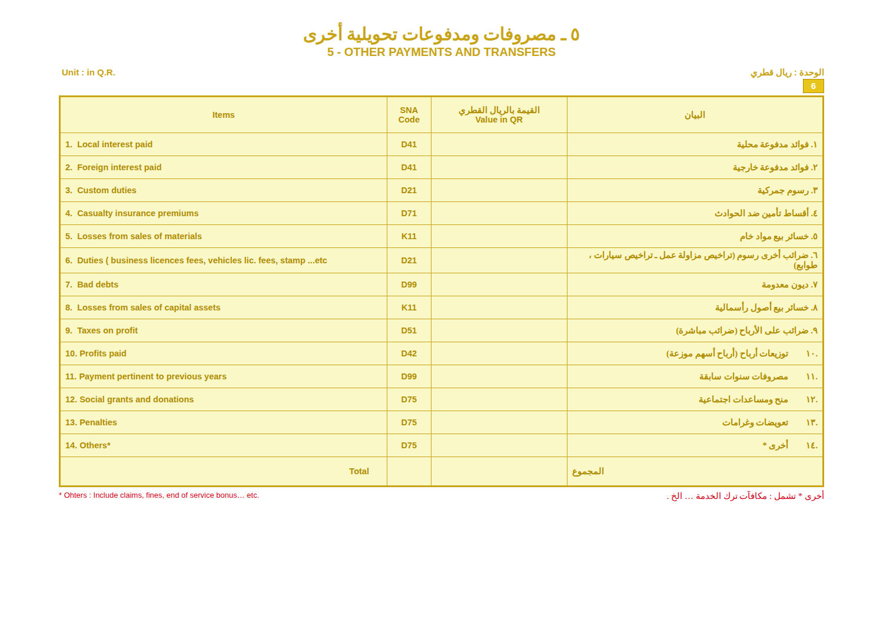٥ ـ مصروفات ومدفوعات تحويلية أخرى
5 - OTHER PAYMENTS AND TRANSFERS
Unit : in Q.R.
الوحدة : ريال قطري
6
| Items | SNA Code | القيمة بالريال القطري Value in QR | البيان |
| --- | --- | --- | --- |
| 1. Local interest paid | D41 | | ١. فوائد مدفوعة محلية |
| 2. Foreign interest paid | D41 | | ٢. فوائد مدفوعة خارجية |
| 3. Custom duties | D21 | | ٣. رسوم جمركية |
| 4. Casualty insurance premiums | D71 | | ٤. أقساط تأمين ضد الحوادث |
| 5. Losses from sales of materials | K11 | | ٥. خسائر بيع مواد خام |
| 6. Duties ( business licences fees, vehicles lic. fees, stamp ...etc | D21 | | ٦. ضرائب أخرى رسوم (تراخيص مزاولة عمل ـ تراخيص سيارات ، طوابع) |
| 7. Bad debts | D99 | | ٧. ديون معدومة |
| 8. Losses from sales of capital assets | K11 | | ٨. خسائر بيع أصول رأسمالية |
| 9. Taxes on profit | D51 | | ٩. ضرائب على الأرباح (ضرائب مباشرة) |
| 10. Profits paid | D42 | | .١٠ توزيعات أرباح (أرباح أسهم موزعة) |
| 11. Payment pertinent to previous years | D99 | | .١١ مصروفات سنوات سابقة |
| 12. Social grants and donations | D75 | | .١٢ منح ومساعدات اجتماعية |
| 13. Penalties | D75 | | .١٣ تعويضات وغرامات |
| 14. Others* | D75 | | .١٤ أخرى * |
| Total | | | المجموع |
* Ohters : Include claims, fines, end of service bonus… etc.
أخرى * تشمل : مكافآت ترك الخدمة … الخ .